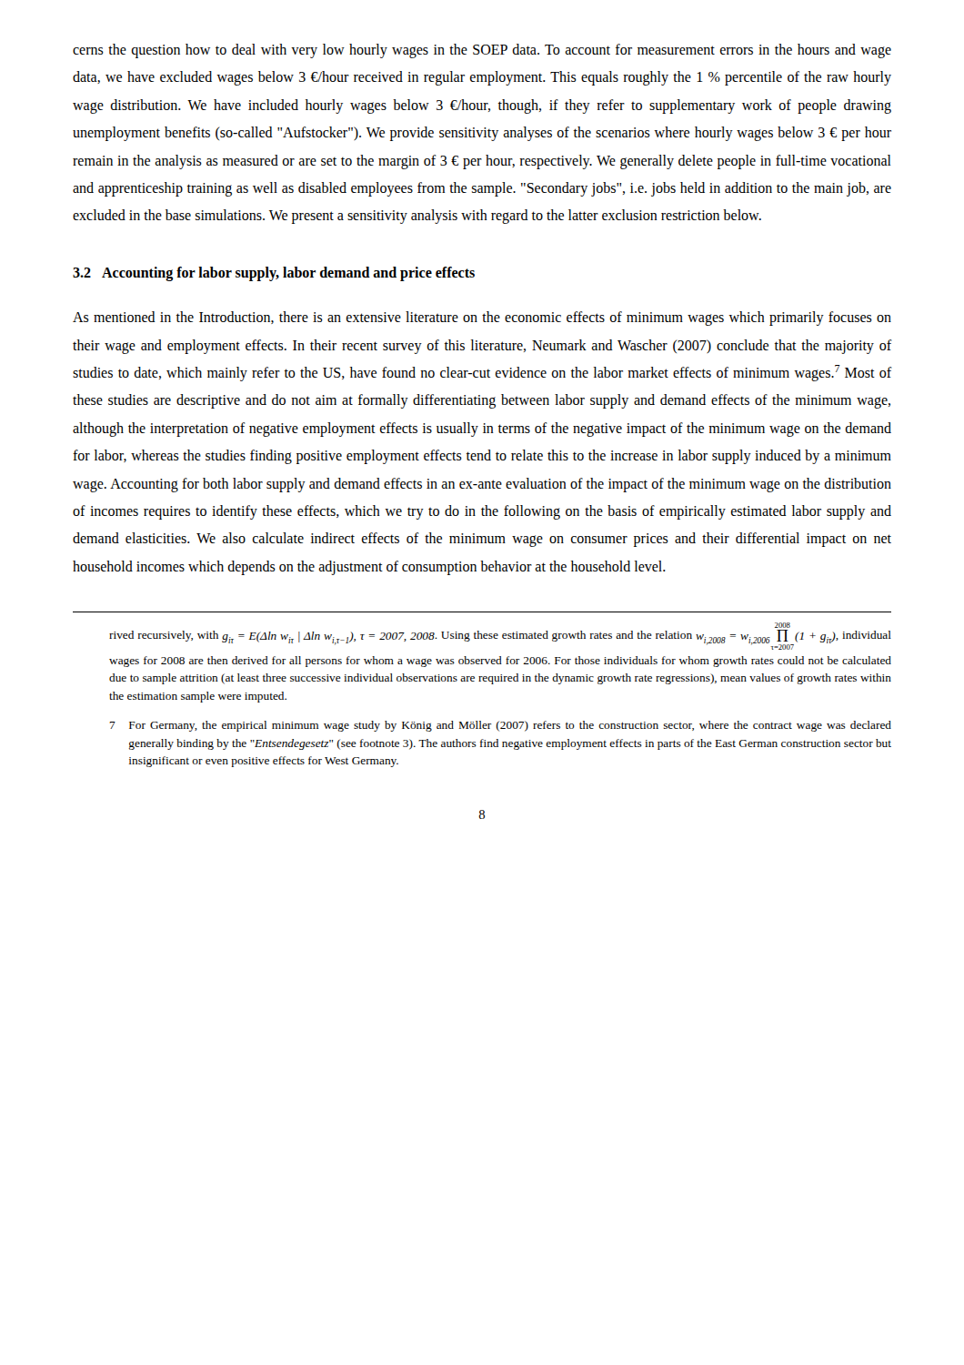cerns the question how to deal with very low hourly wages in the SOEP data. To account for measurement errors in the hours and wage data, we have excluded wages below 3 €/hour received in regular employment. This equals roughly the 1 % percentile of the raw hourly wage distribution. We have included hourly wages below 3 €/hour, though, if they refer to supplementary work of people drawing unemployment benefits (so-called "Aufstocker"). We provide sensitivity analyses of the scenarios where hourly wages below 3 € per hour remain in the analysis as measured or are set to the margin of 3 € per hour, respectively. We generally delete people in full-time vocational and apprenticeship training as well as disabled employees from the sample. "Secondary jobs", i.e. jobs held in addition to the main job, are excluded in the base simulations. We present a sensitivity analysis with regard to the latter exclusion restriction below.
3.2 Accounting for labor supply, labor demand and price effects
As mentioned in the Introduction, there is an extensive literature on the economic effects of minimum wages which primarily focuses on their wage and employment effects. In their recent survey of this literature, Neumark and Wascher (2007) conclude that the majority of studies to date, which mainly refer to the US, have found no clear-cut evidence on the labor market effects of minimum wages.7 Most of these studies are descriptive and do not aim at formally differentiating between labor supply and demand effects of the minimum wage, although the interpretation of negative employment effects is usually in terms of the negative impact of the minimum wage on the demand for labor, whereas the studies finding positive employment effects tend to relate this to the increase in labor supply induced by a minimum wage. Accounting for both labor supply and demand effects in an ex-ante evaluation of the impact of the minimum wage on the distribution of incomes requires to identify these effects, which we try to do in the following on the basis of empirically estimated labor supply and demand elasticities. We also calculate indirect effects of the minimum wage on consumer prices and their differential impact on net household incomes which depends on the adjustment of consumption behavior at the household level.
rived recursively, with giτ = E(Δln wiτ | Δln wi,τ−1), τ = 2007, 2008. Using these estimated growth rates and the relation wi,2008 = wi,20062008 Πτ=2007(1 + giτ), individual wages for 2008 are then derived for all persons for whom a wage was observed for 2006. For those individuals for whom growth rates could not be calculated due to sample attrition (at least three successive individual observations are required in the dynamic growth rate regressions), mean values of growth rates within the estimation sample were imputed.
7 For Germany, the empirical minimum wage study by König and Möller (2007) refers to the construction sector, where the contract wage was declared generally binding by the "Entsendegesetz" (see footnote 3). The authors find negative employment effects in parts of the East German construction sector but insignificant or even positive effects for West Germany.
8